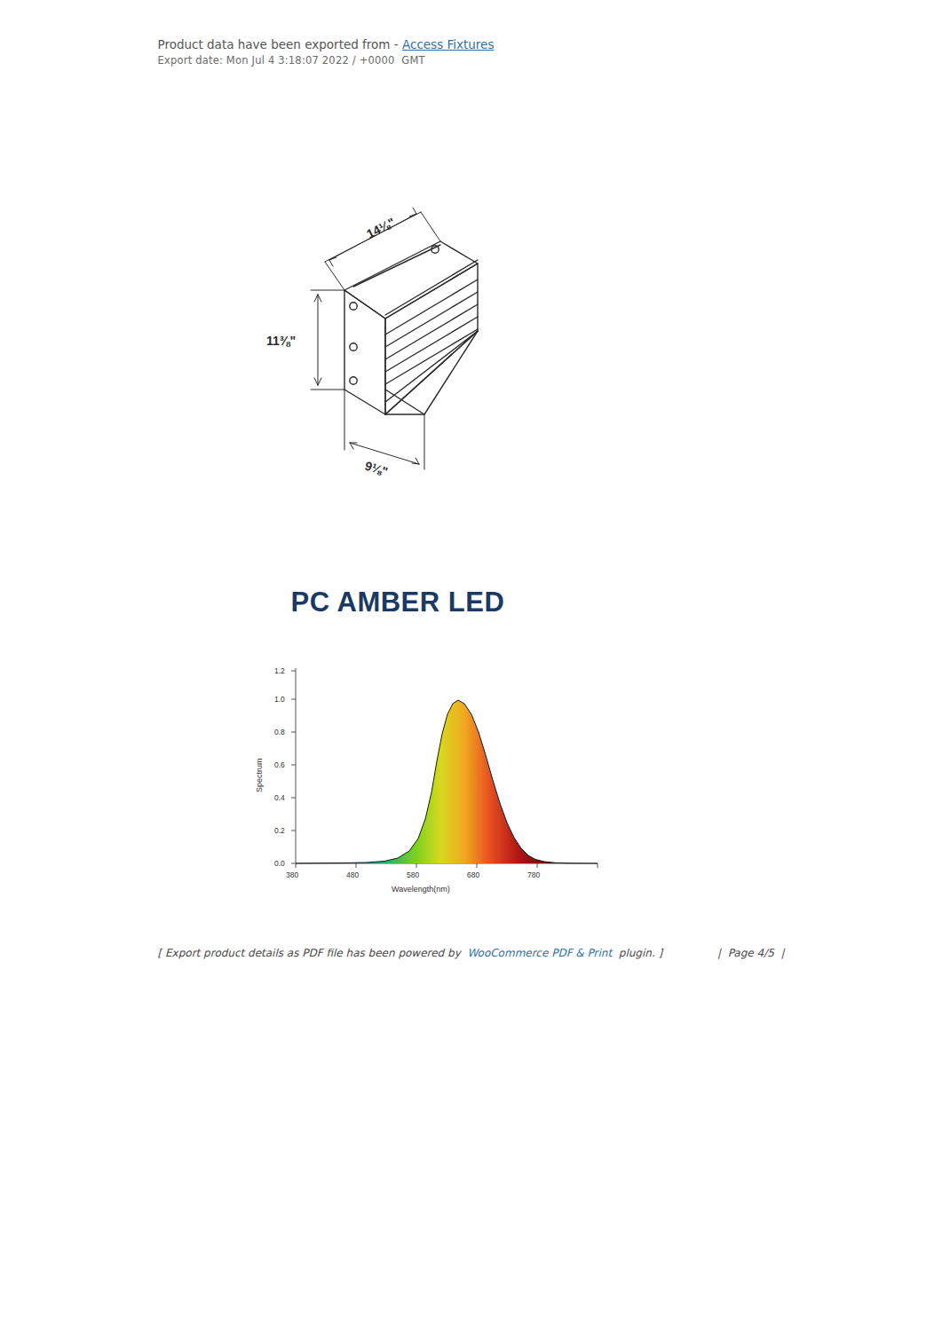Product data have been exported from - Access Fixtures
Export date: Mon Jul 4 3:18:07 2022 / +0000 GMT
14⅛" 11⅜" 9⅛"
PC Amber LED
0.0 0.2 0.4 0.6 0.8 1.0 1.2 380 480 580 680 780 Spectrum Wavelength(nm)
[ Export product details as PDF file has been powered by WooCommerce PDF & Print plugin. ]
| Page 4/5 |